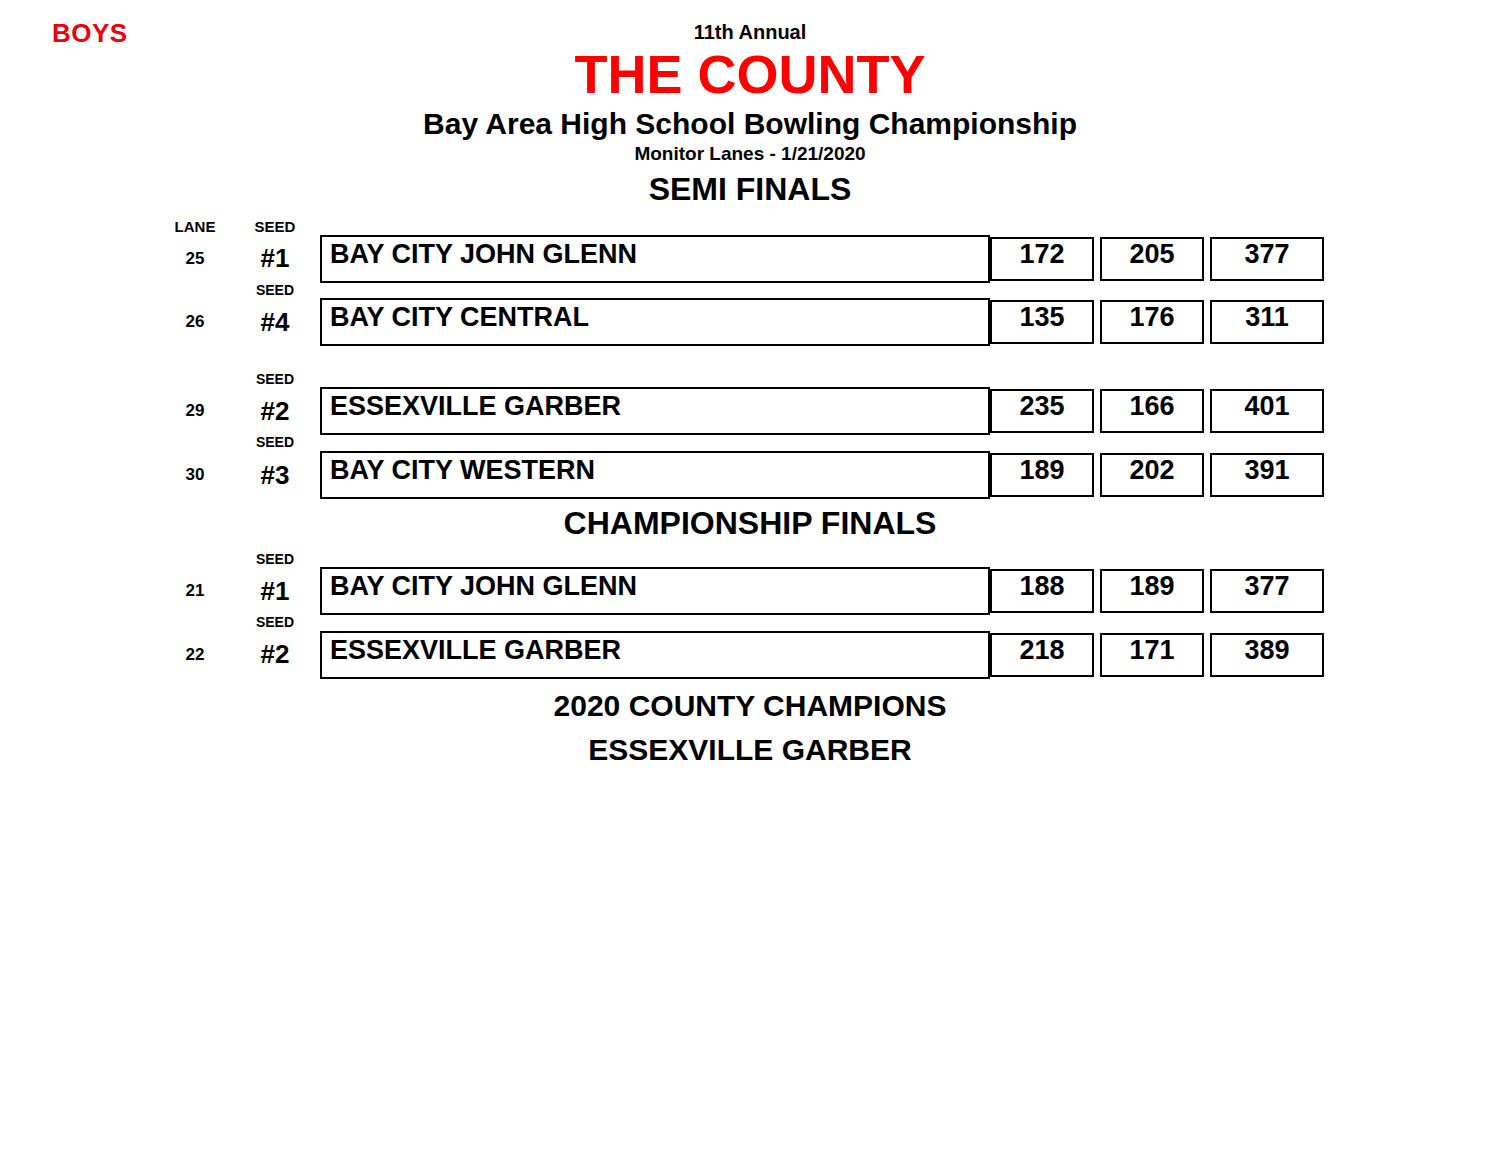BOYS
11th Annual
THE COUNTY
Bay Area High School Bowling Championship
Monitor Lanes - 1/21/2020
SEMI FINALS
| LANE | SEED | | | | |
| 25 | #1 | BAY CITY JOHN GLENN | 172 | 205 | 377 |
| | SEED | | | | |
| 26 | #4 | BAY CITY CENTRAL | 135 | 176 | 311 |
| | SEED | | | | |
| 29 | #2 | ESSEXVILLE GARBER | 235 | 166 | 401 |
| | SEED | | | | |
| 30 | #3 | BAY CITY WESTERN | 189 | 202 | 391 |
CHAMPIONSHIP FINALS
| | SEED | | | | |
| 21 | #1 | BAY CITY JOHN GLENN | 188 | 189 | 377 |
| | SEED | | | | |
| 22 | #2 | ESSEXVILLE GARBER | 218 | 171 | 389 |
2020 COUNTY CHAMPIONS
ESSEXVILLE GARBER